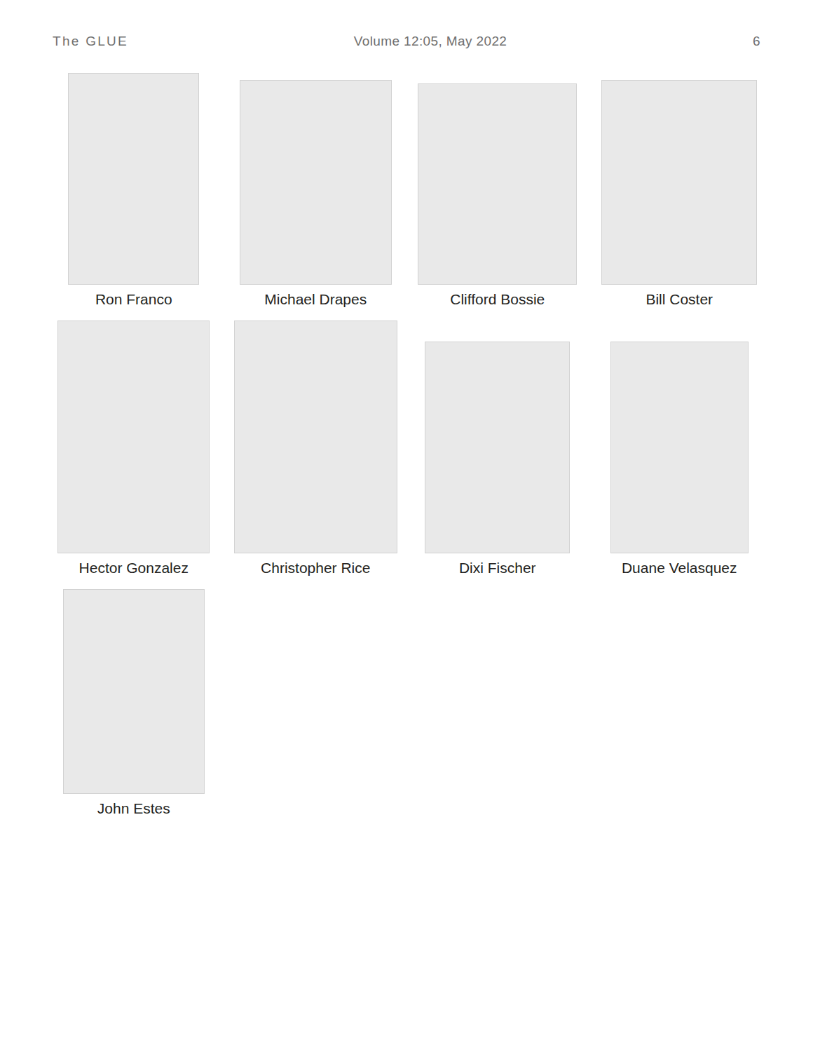The GLUE
Volume 12:05, May 2022
6
Ron Franco
Michael Drapes
Clifford Bossie
Bill Coster
Hector Gonzalez
Christopher Rice
Dixi Fischer
Duane Velasquez
John Estes